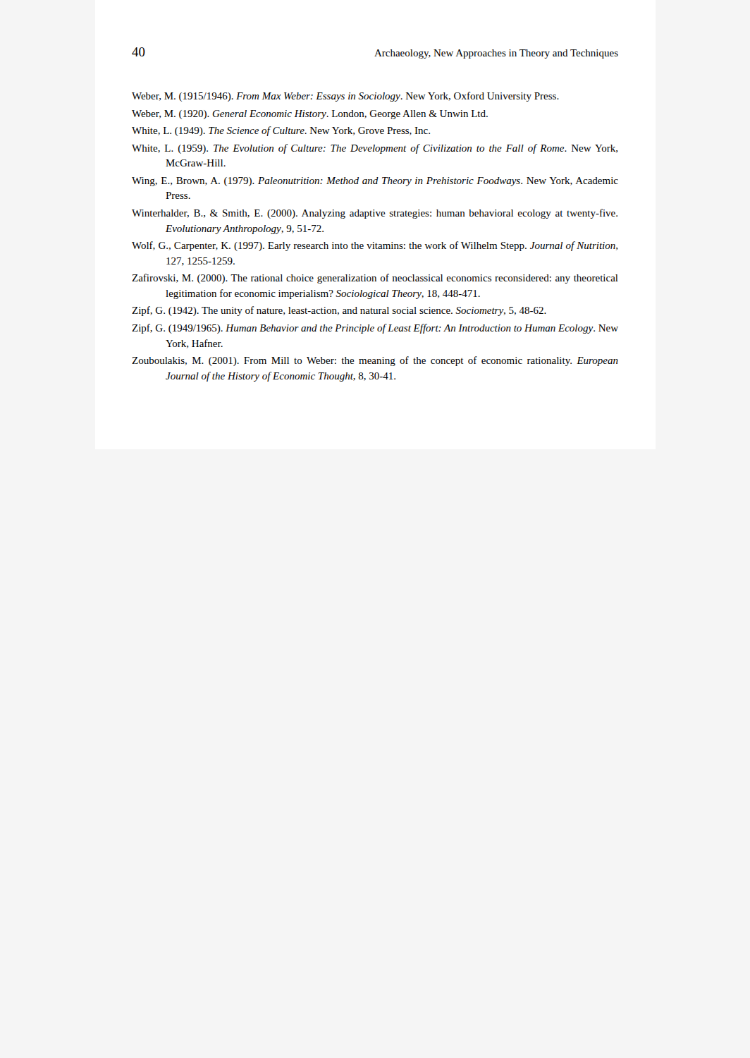40 Archaeology, New Approaches in Theory and Techniques
Weber, M. (1915/1946). From Max Weber: Essays in Sociology. New York, Oxford University Press.
Weber, M. (1920). General Economic History. London, George Allen & Unwin Ltd.
White, L. (1949). The Science of Culture. New York, Grove Press, Inc.
White, L. (1959). The Evolution of Culture: The Development of Civilization to the Fall of Rome. New York, McGraw-Hill.
Wing, E., Brown, A. (1979). Paleonutrition: Method and Theory in Prehistoric Foodways. New York, Academic Press.
Winterhalder, B., & Smith, E. (2000). Analyzing adaptive strategies: human behavioral ecology at twenty-five. Evolutionary Anthropology, 9, 51-72.
Wolf, G., Carpenter, K. (1997). Early research into the vitamins: the work of Wilhelm Stepp. Journal of Nutrition, 127, 1255-1259.
Zafirovski, M. (2000). The rational choice generalization of neoclassical economics reconsidered: any theoretical legitimation for economic imperialism? Sociological Theory, 18, 448-471.
Zipf, G. (1942). The unity of nature, least-action, and natural social science. Sociometry, 5, 48-62.
Zipf, G. (1949/1965). Human Behavior and the Principle of Least Effort: An Introduction to Human Ecology. New York, Hafner.
Zouboulakis, M. (2001). From Mill to Weber: the meaning of the concept of economic rationality. European Journal of the History of Economic Thought, 8, 30-41.